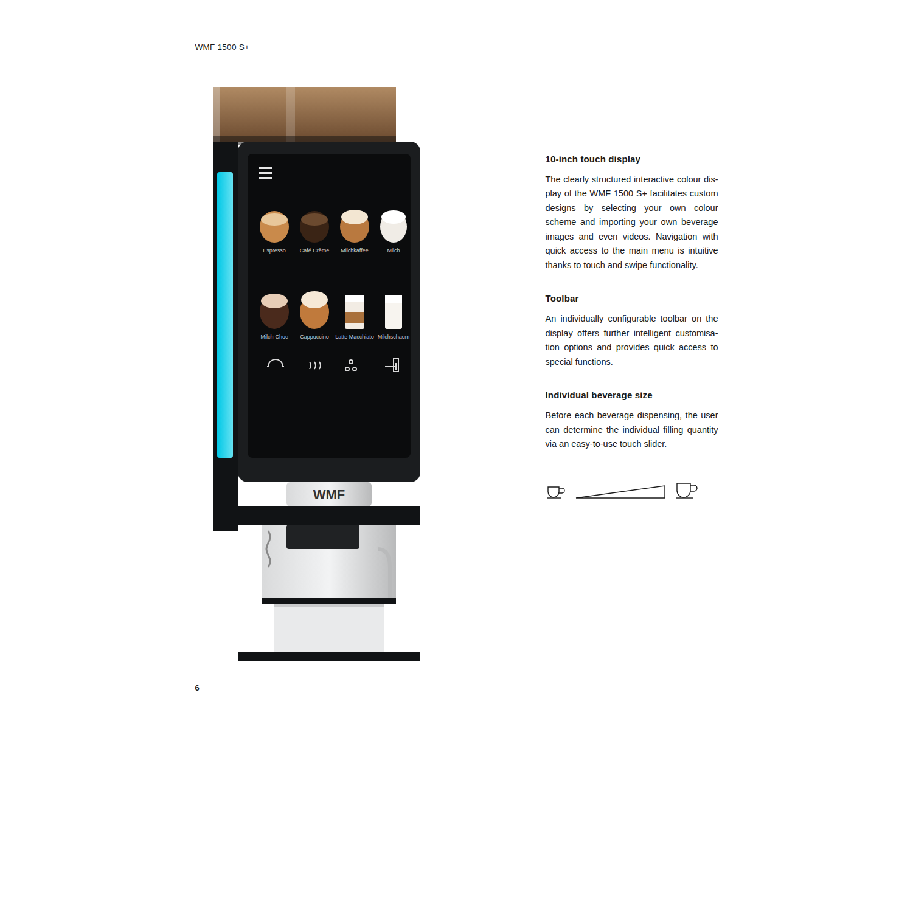WMF 1500 S+
10-inch touch display
The clearly structured interactive colour display of the WMF 1500 S+ facilitates custom designs by selecting your own colour scheme and importing your own beverage images and even videos. Navigation with quick access to the main menu is intuitive thanks to touch and swipe functionality.
Toolbar
An individually configurable toolbar on the display offers further intelligent customisation options and provides quick access to special functions.
Individual beverage size
Before each beverage dispensing, the user can determine the individual filling quantity via an easy-to-use touch slider.
6